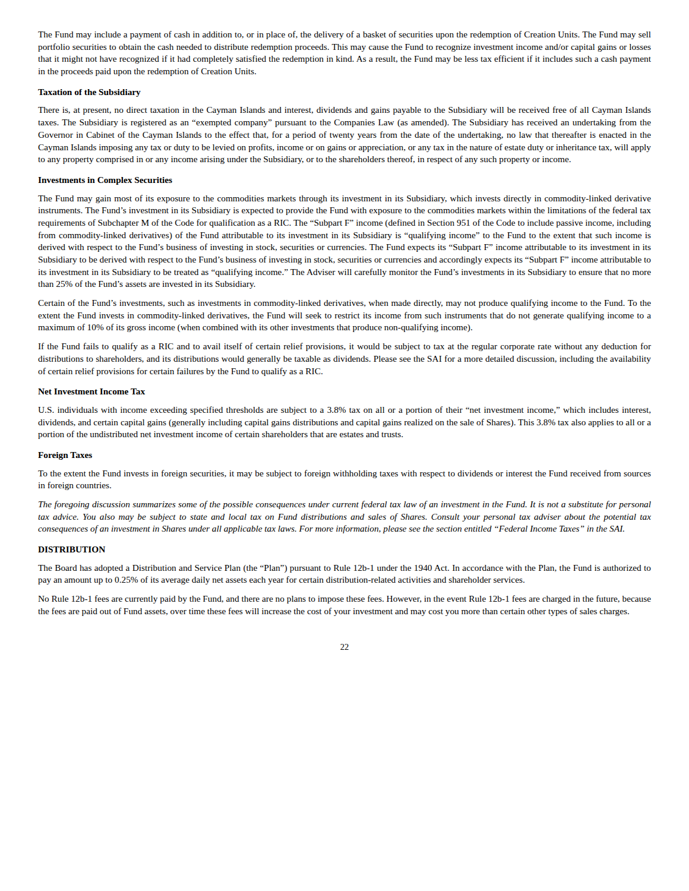The Fund may include a payment of cash in addition to, or in place of, the delivery of a basket of securities upon the redemption of Creation Units. The Fund may sell portfolio securities to obtain the cash needed to distribute redemption proceeds. This may cause the Fund to recognize investment income and/or capital gains or losses that it might not have recognized if it had completely satisfied the redemption in kind. As a result, the Fund may be less tax efficient if it includes such a cash payment in the proceeds paid upon the redemption of Creation Units.
Taxation of the Subsidiary
There is, at present, no direct taxation in the Cayman Islands and interest, dividends and gains payable to the Subsidiary will be received free of all Cayman Islands taxes. The Subsidiary is registered as an “exempted company” pursuant to the Companies Law (as amended). The Subsidiary has received an undertaking from the Governor in Cabinet of the Cayman Islands to the effect that, for a period of twenty years from the date of the undertaking, no law that thereafter is enacted in the Cayman Islands imposing any tax or duty to be levied on profits, income or on gains or appreciation, or any tax in the nature of estate duty or inheritance tax, will apply to any property comprised in or any income arising under the Subsidiary, or to the shareholders thereof, in respect of any such property or income.
Investments in Complex Securities
The Fund may gain most of its exposure to the commodities markets through its investment in its Subsidiary, which invests directly in commodity-linked derivative instruments. The Fund’s investment in its Subsidiary is expected to provide the Fund with exposure to the commodities markets within the limitations of the federal tax requirements of Subchapter M of the Code for qualification as a RIC. The “Subpart F” income (defined in Section 951 of the Code to include passive income, including from commodity-linked derivatives) of the Fund attributable to its investment in its Subsidiary is “qualifying income” to the Fund to the extent that such income is derived with respect to the Fund’s business of investing in stock, securities or currencies. The Fund expects its “Subpart F” income attributable to its investment in its Subsidiary to be derived with respect to the Fund’s business of investing in stock, securities or currencies and accordingly expects its “Subpart F” income attributable to its investment in its Subsidiary to be treated as “qualifying income.” The Adviser will carefully monitor the Fund’s investments in its Subsidiary to ensure that no more than 25% of the Fund’s assets are invested in its Subsidiary.
Certain of the Fund’s investments, such as investments in commodity-linked derivatives, when made directly, may not produce qualifying income to the Fund. To the extent the Fund invests in commodity-linked derivatives, the Fund will seek to restrict its income from such instruments that do not generate qualifying income to a maximum of 10% of its gross income (when combined with its other investments that produce non-qualifying income).
If the Fund fails to qualify as a RIC and to avail itself of certain relief provisions, it would be subject to tax at the regular corporate rate without any deduction for distributions to shareholders, and its distributions would generally be taxable as dividends. Please see the SAI for a more detailed discussion, including the availability of certain relief provisions for certain failures by the Fund to qualify as a RIC.
Net Investment Income Tax
U.S. individuals with income exceeding specified thresholds are subject to a 3.8% tax on all or a portion of their “net investment income,” which includes interest, dividends, and certain capital gains (generally including capital gains distributions and capital gains realized on the sale of Shares). This 3.8% tax also applies to all or a portion of the undistributed net investment income of certain shareholders that are estates and trusts.
Foreign Taxes
To the extent the Fund invests in foreign securities, it may be subject to foreign withholding taxes with respect to dividends or interest the Fund received from sources in foreign countries.
The foregoing discussion summarizes some of the possible consequences under current federal tax law of an investment in the Fund. It is not a substitute for personal tax advice. You also may be subject to state and local tax on Fund distributions and sales of Shares. Consult your personal tax adviser about the potential tax consequences of an investment in Shares under all applicable tax laws. For more information, please see the section entitled “Federal Income Taxes” in the SAI.
DISTRIBUTION
The Board has adopted a Distribution and Service Plan (the “Plan”) pursuant to Rule 12b-1 under the 1940 Act. In accordance with the Plan, the Fund is authorized to pay an amount up to 0.25% of its average daily net assets each year for certain distribution-related activities and shareholder services.
No Rule 12b-1 fees are currently paid by the Fund, and there are no plans to impose these fees. However, in the event Rule 12b-1 fees are charged in the future, because the fees are paid out of Fund assets, over time these fees will increase the cost of your investment and may cost you more than certain other types of sales charges.
22